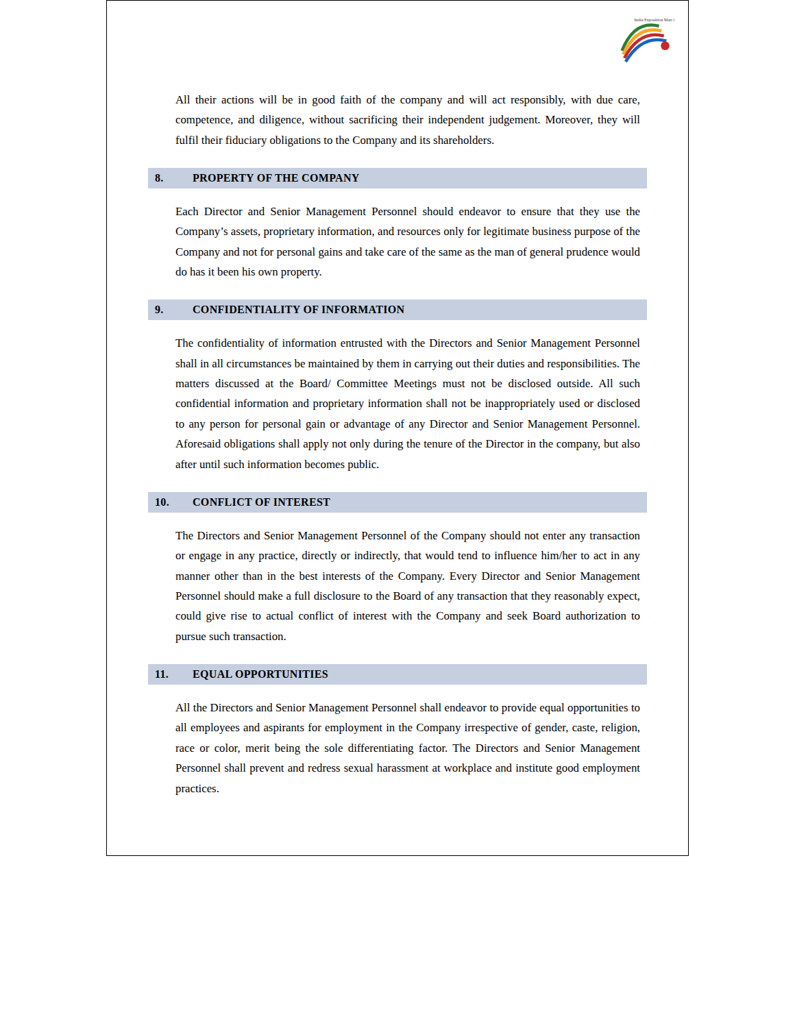India Exposition Mart Ltd
All their actions will be in good faith of the company and will act responsibly, with due care, competence, and diligence, without sacrificing their independent judgement. Moreover, they will fulfil their fiduciary obligations to the Company and its shareholders.
8. PROPERTY OF THE COMPANY
Each Director and Senior Management Personnel should endeavor to ensure that they use the Company’s assets, proprietary information, and resources only for legitimate business purpose of the Company and not for personal gains and take care of the same as the man of general prudence would do has it been his own property.
9. CONFIDENTIALITY OF INFORMATION
The confidentiality of information entrusted with the Directors and Senior Management Personnel shall in all circumstances be maintained by them in carrying out their duties and responsibilities. The matters discussed at the Board/ Committee Meetings must not be disclosed outside. All such confidential information and proprietary information shall not be inappropriately used or disclosed to any person for personal gain or advantage of any Director and Senior Management Personnel. Aforesaid obligations shall apply not only during the tenure of the Director in the company, but also after until such information becomes public.
10. CONFLICT OF INTEREST
The Directors and Senior Management Personnel of the Company should not enter any transaction or engage in any practice, directly or indirectly, that would tend to influence him/her to act in any manner other than in the best interests of the Company. Every Director and Senior Management Personnel should make a full disclosure to the Board of any transaction that they reasonably expect, could give rise to actual conflict of interest with the Company and seek Board authorization to pursue such transaction.
11. EQUAL OPPORTUNITIES
All the Directors and Senior Management Personnel shall endeavor to provide equal opportunities to all employees and aspirants for employment in the Company irrespective of gender, caste, religion, race or color, merit being the sole differentiating factor. The Directors and Senior Management Personnel shall prevent and redress sexual harassment at workplace and institute good employment practices.